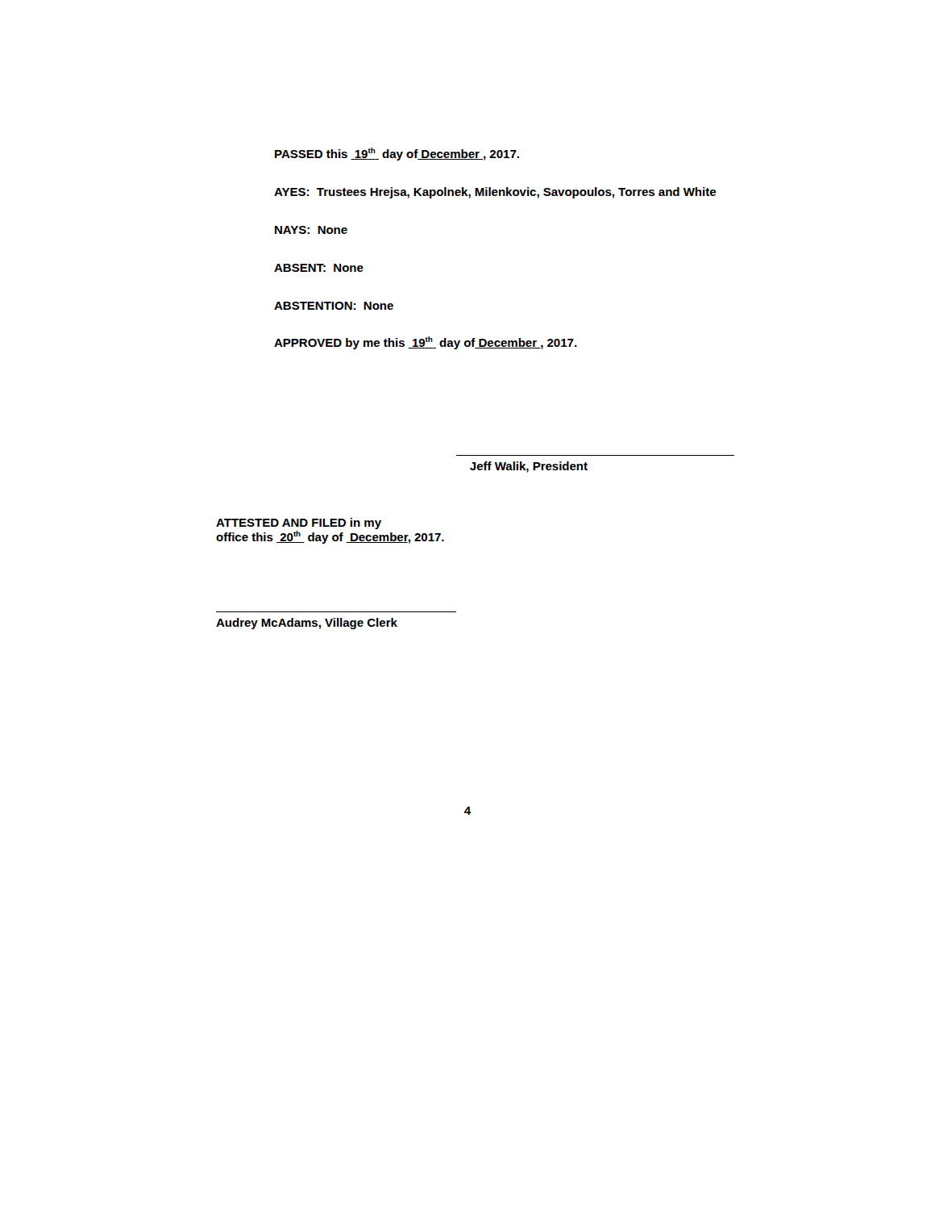PASSED this 19th day of December , 2017.
AYES: Trustees Hrejsa, Kapolnek, Milenkovic, Savopoulos, Torres and White
NAYS: None
ABSENT: None
ABSTENTION: None
APPROVED by me this 19th day of December , 2017.
Jeff Walik, President
ATTESTED AND FILED in my
office this 20th day of December, 2017.
Audrey McAdams, Village Clerk
4